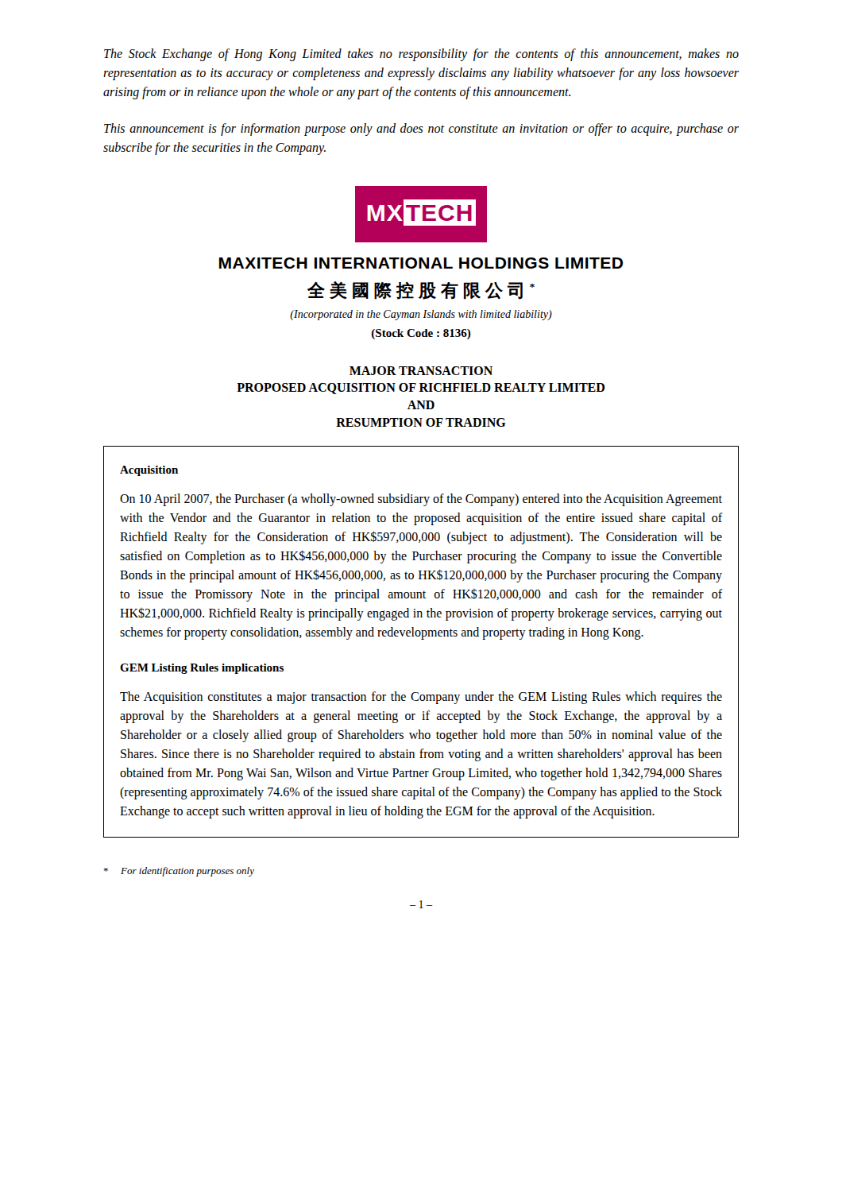The Stock Exchange of Hong Kong Limited takes no responsibility for the contents of this announcement, makes no representation as to its accuracy or completeness and expressly disclaims any liability whatsoever for any loss howsoever arising from or in reliance upon the whole or any part of the contents of this announcement.
This announcement is for information purpose only and does not constitute an invitation or offer to acquire, purchase or subscribe for the securities in the Company.
MX TECH
MAXITECH INTERNATIONAL HOLDINGS LIMITED
全美國際控股有限公司*
(Incorporated in the Cayman Islands with limited liability)
(Stock Code : 8136)
MAJOR TRANSACTION
PROPOSED ACQUISITION OF RICHFIELD REALTY LIMITED
AND
RESUMPTION OF TRADING
Acquisition
On 10 April 2007, the Purchaser (a wholly-owned subsidiary of the Company) entered into the Acquisition Agreement with the Vendor and the Guarantor in relation to the proposed acquisition of the entire issued share capital of Richfield Realty for the Consideration of HK$597,000,000 (subject to adjustment). The Consideration will be satisfied on Completion as to HK$456,000,000 by the Purchaser procuring the Company to issue the Convertible Bonds in the principal amount of HK$456,000,000, as to HK$120,000,000 by the Purchaser procuring the Company to issue the Promissory Note in the principal amount of HK$120,000,000 and cash for the remainder of HK$21,000,000. Richfield Realty is principally engaged in the provision of property brokerage services, carrying out schemes for property consolidation, assembly and redevelopments and property trading in Hong Kong.
GEM Listing Rules implications
The Acquisition constitutes a major transaction for the Company under the GEM Listing Rules which requires the approval by the Shareholders at a general meeting or if accepted by the Stock Exchange, the approval by a Shareholder or a closely allied group of Shareholders who together hold more than 50% in nominal value of the Shares. Since there is no Shareholder required to abstain from voting and a written shareholders' approval has been obtained from Mr. Pong Wai San, Wilson and Virtue Partner Group Limited, who together hold 1,342,794,000 Shares (representing approximately 74.6% of the issued share capital of the Company) the Company has applied to the Stock Exchange to accept such written approval in lieu of holding the EGM for the approval of the Acquisition.
*For identification purposes only
– 1 –